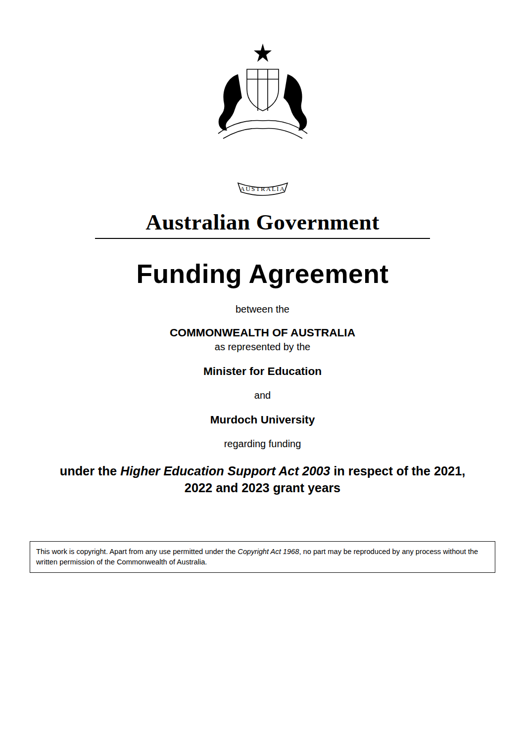AUSTRALIA
Australian Government
Funding Agreement
between the
COMMONWEALTH OF AUSTRALIA
as represented by the
Minister for Education
and
Murdoch University
regarding funding
under the Higher Education Support Act 2003 in respect of the 2021, 2022 and 2023 grant years
This work is copyright. Apart from any use permitted under the Copyright Act 1968, no part may be reproduced by any process without the written permission of the Commonwealth of Australia.